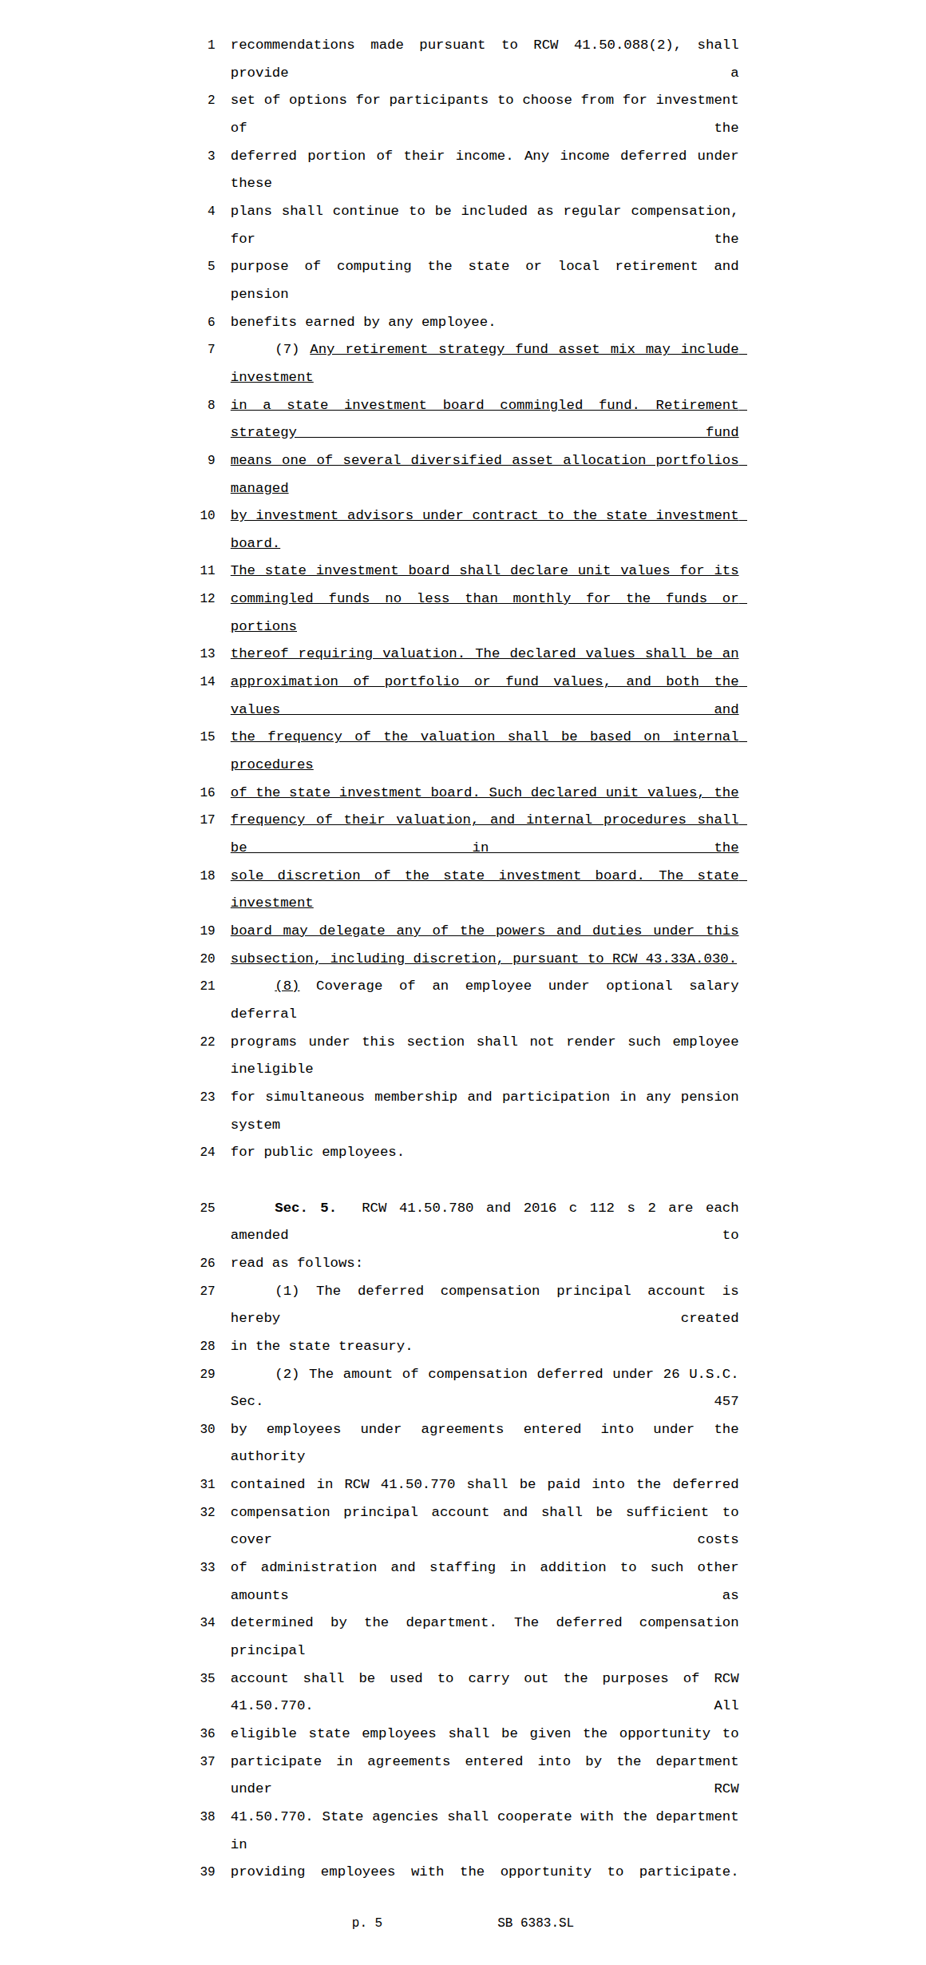1
recommendations made pursuant to RCW 41.50.088(2), shall provide a
2
set of options for participants to choose from for investment of the
3
deferred portion of their income. Any income deferred under these
4
plans shall continue to be included as regular compensation, for the
5
purpose of computing the state or local retirement and pension
6
benefits earned by any employee.
7
(7) Any retirement strategy fund asset mix may include investment
8
in a state investment board commingled fund. Retirement strategy fund
9
means one of several diversified asset allocation portfolios managed
10
by investment advisors under contract to the state investment board.
11
The state investment board shall declare unit values for its
12
commingled funds no less than monthly for the funds or portions
13
thereof requiring valuation. The declared values shall be an
14
approximation of portfolio or fund values, and both the values and
15
the frequency of the valuation shall be based on internal procedures
16
of the state investment board. Such declared unit values, the
17
frequency of their valuation, and internal procedures shall be in the
18
sole discretion of the state investment board. The state investment
19
board may delegate any of the powers and duties under this
20
subsection, including discretion, pursuant to RCW 43.33A.030.
21
(8) Coverage of an employee under optional salary deferral
22
programs under this section shall not render such employee ineligible
23
for simultaneous membership and participation in any pension system
24
for public employees.
25
Sec. 5. RCW 41.50.780 and 2016 c 112 s 2 are each amended to
26
read as follows:
27
(1) The deferred compensation principal account is hereby created
28
in the state treasury.
29
(2) The amount of compensation deferred under 26 U.S.C. Sec. 457
30
by employees under agreements entered into under the authority
31
contained in RCW 41.50.770 shall be paid into the deferred
32
compensation principal account and shall be sufficient to cover costs
33
of administration and staffing in addition to such other amounts as
34
determined by the department. The deferred compensation principal
35
account shall be used to carry out the purposes of RCW 41.50.770. All
36
eligible state employees shall be given the opportunity to
37
participate in agreements entered into by the department under RCW
38
41.50.770. State agencies shall cooperate with the department in
39
providing employees with the opportunity to participate.
p. 5 SB 6383.SL